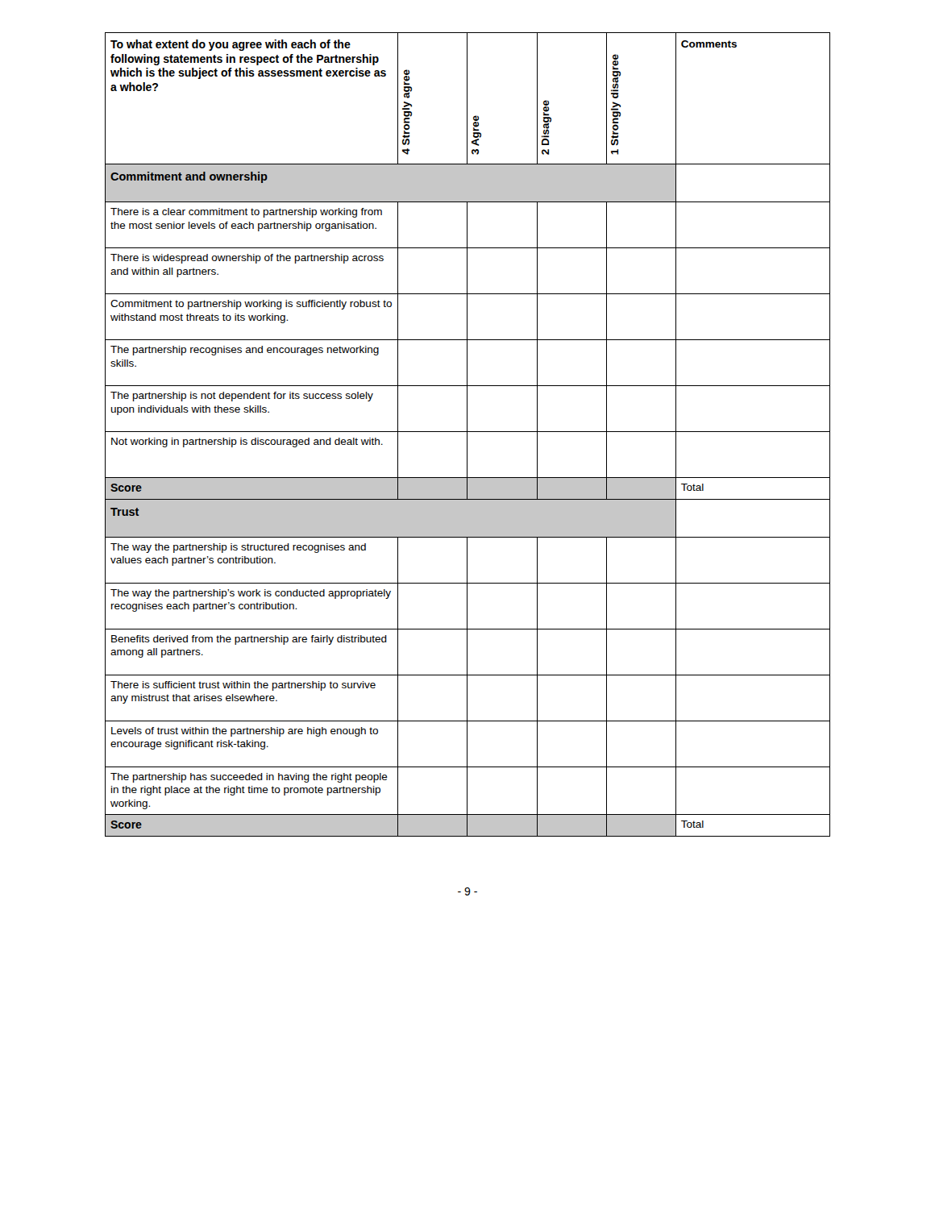| To what extent do you agree with each of the following statements in respect of the Partnership which is the subject of this assessment exercise as a whole? | 4 Strongly agree | 3 Agree | 2 Disagree | 1 Strongly disagree | Comments |
| --- | --- | --- | --- | --- | --- |
| Commitment and ownership | |
| There is a clear commitment to partnership working from the most senior levels of each partnership organisation. | | | | | |
| There is widespread ownership of the partnership across and within all partners. | | | | | |
| Commitment to partnership working is sufficiently robust to withstand most threats to its working. | | | | | |
| The partnership recognises and encourages networking skills. | | | | | |
| The partnership is not dependent for its success solely upon individuals with these skills. | | | | | |
| Not working in partnership is discouraged and dealt with. | | | | | |
| Score | | | | | Total |
| Trust | |
| The way the partnership is structured recognises and values each partner’s contribution. | | | | | |
| The way the partnership’s work is conducted appropriately recognises each partner’s contribution. | | | | | |
| Benefits derived from the partnership are fairly distributed among all partners. | | | | | |
| There is sufficient trust within the partnership to survive any mistrust that arises elsewhere. | | | | | |
| Levels of trust within the partnership are high enough to encourage significant risk-taking. | | | | | |
| The partnership has succeeded in having the right people in the right place at the right time to promote partnership working. | | | | | |
| Score | | | | | Total |
- 9 -